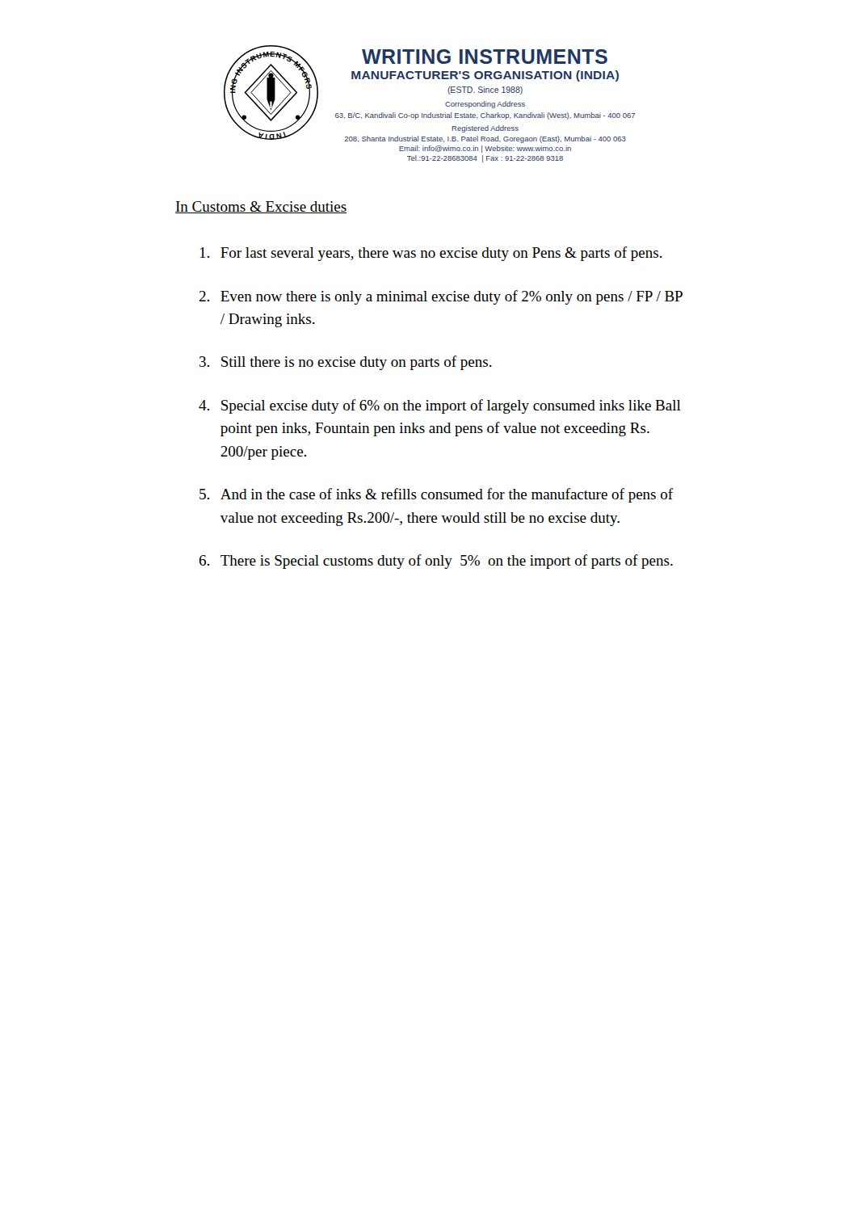WRITING INSTRUMENTS MFGRSORGN INDIA
WRITING INSTRUMENTS
MANUFACTURER'S ORGANISATION (INDIA)
(ESTD. Since 1988)
Corresponding Address
63, B/C, Kandivali Co-op Industrial Estate, Charkop, Kandivali (West), Mumbai - 400 067
Registered Address
208, Shanta Industrial Estate, I.B. Patel Road, Goregaon (East), Mumbai - 400 063
Email: info@wimo.co.in | Website: www.wimo.co.in
Tel.:91-22-28683084 | Fax : 91-22-2868 9318
In Customs & Excise duties
For last several years, there was no excise duty on Pens & parts of pens.
Even now there is only a minimal excise duty of 2% only on pens / FP / BP / Drawing inks.
Still there is no excise duty on parts of pens.
Special excise duty of 6% on the import of largely consumed inks like Ball point pen inks, Fountain pen inks and pens of value not exceeding Rs. 200/per piece.
And in the case of inks & refills consumed for the manufacture of pens of value not exceeding Rs.200/-, there would still be no excise duty.
There is Special customs duty of only 5% on the import of parts of pens.